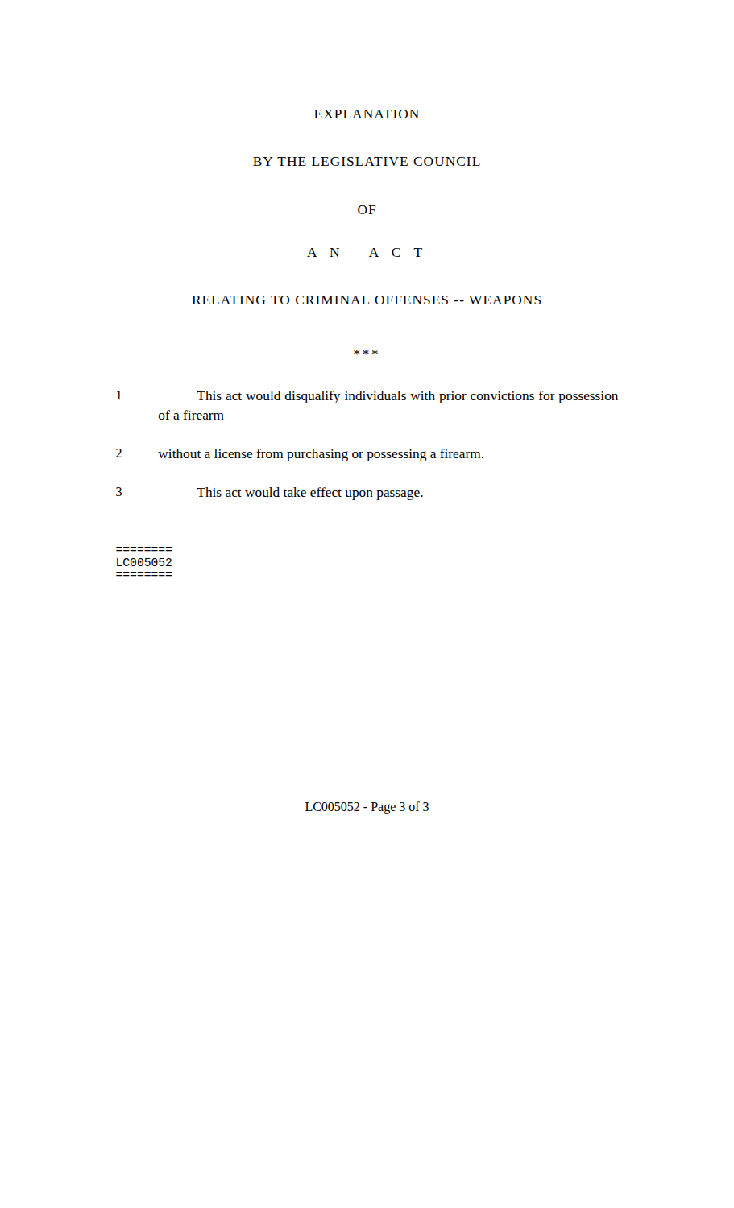EXPLANATION
BY THE LEGISLATIVE COUNCIL
OF
A N A C T
RELATING TO CRIMINAL OFFENSES -- WEAPONS
***
| 1 | This act would disqualify individuals with prior convictions for possession of a firearm |
| 2 | without a license from purchasing or possessing a firearm. |
| 3 | This act would take effect upon passage. |
========
LC005052
========
LC005052 - Page 3 of 3